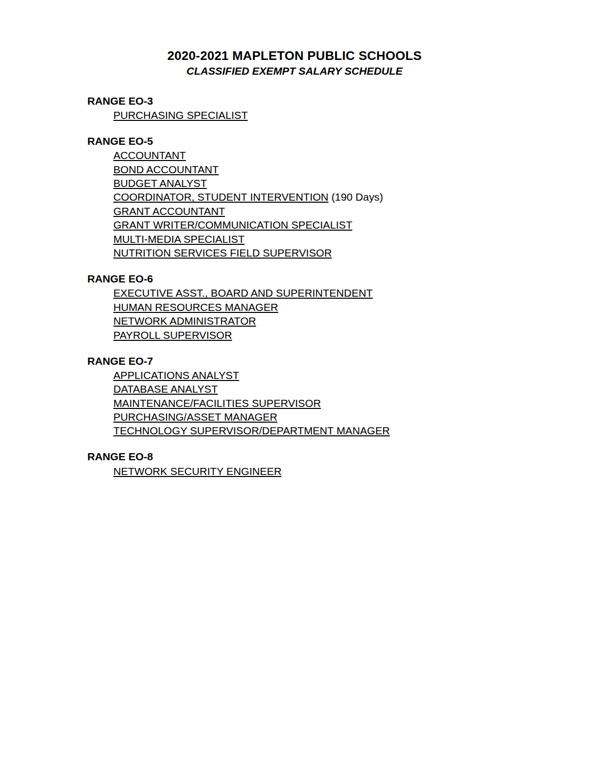2020-2021 MAPLETON PUBLIC SCHOOLS
CLASSIFIED EXEMPT SALARY SCHEDULE
RANGE EO-3
PURCHASING SPECIALIST
RANGE EO-5
ACCOUNTANT
BOND ACCOUNTANT
BUDGET ANALYST
COORDINATOR, STUDENT INTERVENTION (190 Days)
GRANT ACCOUNTANT
GRANT WRITER/COMMUNICATION SPECIALIST
MULTI-MEDIA SPECIALIST
NUTRITION SERVICES FIELD SUPERVISOR
RANGE EO-6
EXECUTIVE ASST., BOARD AND SUPERINTENDENT
HUMAN RESOURCES MANAGER
NETWORK ADMINISTRATOR
PAYROLL SUPERVISOR
RANGE EO-7
APPLICATIONS ANALYST
DATABASE ANALYST
MAINTENANCE/FACILITIES SUPERVISOR
PURCHASING/ASSET MANAGER
TECHNOLOGY SUPERVISOR/DEPARTMENT MANAGER
RANGE EO-8
NETWORK SECURITY ENGINEER